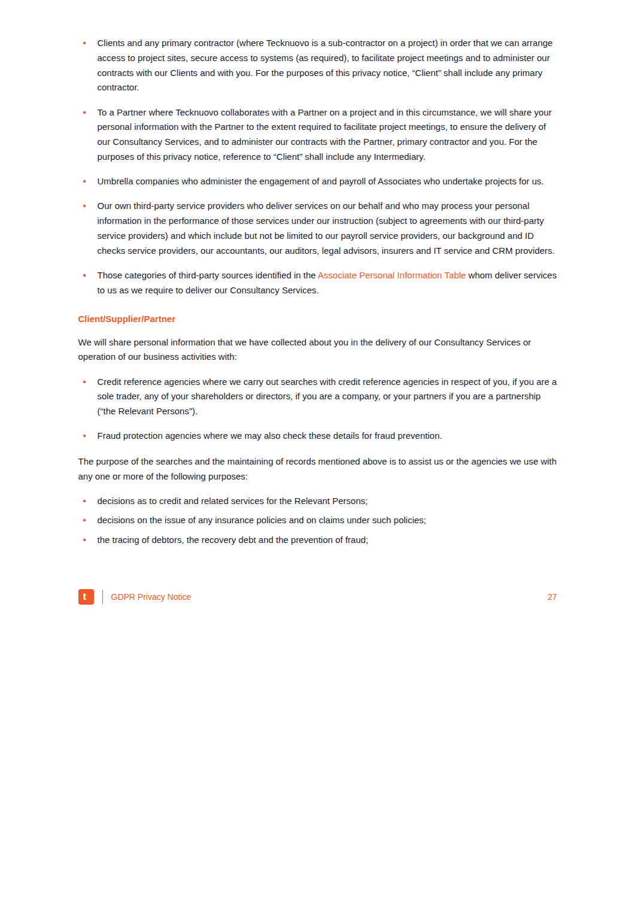Clients and any primary contractor (where Tecknuovo is a sub-contractor on a project) in order that we can arrange access to project sites, secure access to systems (as required), to facilitate project meetings and to administer our contracts with our Clients and with you. For the purposes of this privacy notice, “Client” shall include any primary contractor.
To a Partner where Tecknuovo collaborates with a Partner on a project and in this circumstance, we will share your personal information with the Partner to the extent required to facilitate project meetings, to ensure the delivery of our Consultancy Services, and to administer our contracts with the Partner, primary contractor and you. For the purposes of this privacy notice, reference to “Client” shall include any Intermediary.
Umbrella companies who administer the engagement of and payroll of Associates who undertake projects for us.
Our own third-party service providers who deliver services on our behalf and who may process your personal information in the performance of those services under our instruction (subject to agreements with our third-party service providers) and which include but not be limited to our payroll service providers, our background and ID checks service providers, our accountants, our auditors, legal advisors, insurers and IT service and CRM providers.
Those categories of third-party sources identified in the Associate Personal Information Table whom deliver services to us as we require to deliver our Consultancy Services.
Client/Supplier/Partner
We will share personal information that we have collected about you in the delivery of our Consultancy Services or operation of our business activities with:
Credit reference agencies where we carry out searches with credit reference agencies in respect of you, if you are a sole trader, any of your shareholders or directors, if you are a company, or your partners if you are a partnership (“the Relevant Persons”).
Fraud protection agencies where we may also check these details for fraud prevention.
The purpose of the searches and the maintaining of records mentioned above is to assist us or the agencies we use with any one or more of the following purposes:
decisions as to credit and related services for the Relevant Persons;
decisions on the issue of any insurance policies and on claims under such policies;
the tracing of debtors, the recovery debt and the prevention of fraud;
GDPR Privacy Notice
27